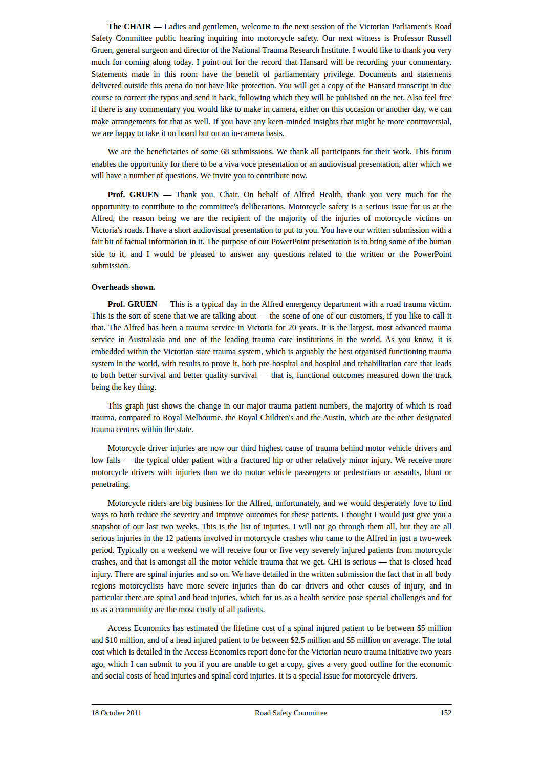The CHAIR — Ladies and gentlemen, welcome to the next session of the Victorian Parliament's Road Safety Committee public hearing inquiring into motorcycle safety. Our next witness is Professor Russell Gruen, general surgeon and director of the National Trauma Research Institute. I would like to thank you very much for coming along today. I point out for the record that Hansard will be recording your commentary. Statements made in this room have the benefit of parliamentary privilege. Documents and statements delivered outside this arena do not have like protection. You will get a copy of the Hansard transcript in due course to correct the typos and send it back, following which they will be published on the net. Also feel free if there is any commentary you would like to make in camera, either on this occasion or another day, we can make arrangements for that as well. If you have any keen-minded insights that might be more controversial, we are happy to take it on board but on an in-camera basis.
We are the beneficiaries of some 68 submissions. We thank all participants for their work. This forum enables the opportunity for there to be a viva voce presentation or an audiovisual presentation, after which we will have a number of questions. We invite you to contribute now.
Prof. GRUEN — Thank you, Chair. On behalf of Alfred Health, thank you very much for the opportunity to contribute to the committee's deliberations. Motorcycle safety is a serious issue for us at the Alfred, the reason being we are the recipient of the majority of the injuries of motorcycle victims on Victoria's roads. I have a short audiovisual presentation to put to you. You have our written submission with a fair bit of factual information in it. The purpose of our PowerPoint presentation is to bring some of the human side to it, and I would be pleased to answer any questions related to the written or the PowerPoint submission.
Overheads shown.
Prof. GRUEN — This is a typical day in the Alfred emergency department with a road trauma victim. This is the sort of scene that we are talking about — the scene of one of our customers, if you like to call it that. The Alfred has been a trauma service in Victoria for 20 years. It is the largest, most advanced trauma service in Australasia and one of the leading trauma care institutions in the world. As you know, it is embedded within the Victorian state trauma system, which is arguably the best organised functioning trauma system in the world, with results to prove it, both pre-hospital and hospital and rehabilitation care that leads to both better survival and better quality survival — that is, functional outcomes measured down the track being the key thing.
This graph just shows the change in our major trauma patient numbers, the majority of which is road trauma, compared to Royal Melbourne, the Royal Children's and the Austin, which are the other designated trauma centres within the state.
Motorcycle driver injuries are now our third highest cause of trauma behind motor vehicle drivers and low falls — the typical older patient with a fractured hip or other relatively minor injury. We receive more motorcycle drivers with injuries than we do motor vehicle passengers or pedestrians or assaults, blunt or penetrating.
Motorcycle riders are big business for the Alfred, unfortunately, and we would desperately love to find ways to both reduce the severity and improve outcomes for these patients. I thought I would just give you a snapshot of our last two weeks. This is the list of injuries. I will not go through them all, but they are all serious injuries in the 12 patients involved in motorcycle crashes who came to the Alfred in just a two-week period. Typically on a weekend we will receive four or five very severely injured patients from motorcycle crashes, and that is amongst all the motor vehicle trauma that we get. CHI is serious — that is closed head injury. There are spinal injuries and so on. We have detailed in the written submission the fact that in all body regions motorcyclists have more severe injuries than do car drivers and other causes of injury, and in particular there are spinal and head injuries, which for us as a health service pose special challenges and for us as a community are the most costly of all patients.
Access Economics has estimated the lifetime cost of a spinal injured patient to be between $5 million and $10 million, and of a head injured patient to be between $2.5 million and $5 million on average. The total cost which is detailed in the Access Economics report done for the Victorian neuro trauma initiative two years ago, which I can submit to you if you are unable to get a copy, gives a very good outline for the economic and social costs of head injuries and spinal cord injuries. It is a special issue for motorcycle drivers.
18 October 2011 Road Safety Committee 152